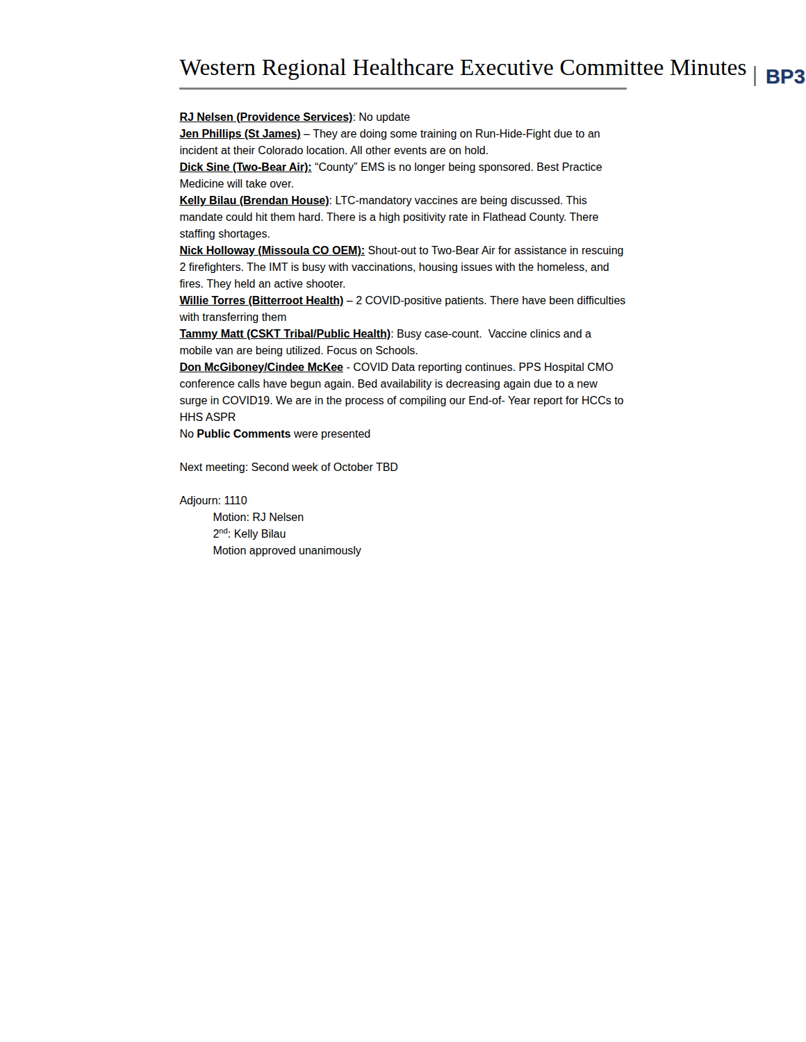Western Regional Healthcare Executive Committee Minutes
BP3
RJ Nelsen (Providence Services): No update
Jen Phillips (St James) – They are doing some training on Run-Hide-Fight due to an incident at their Colorado location. All other events are on hold.
Dick Sine (Two-Bear Air): “County” EMS is no longer being sponsored. Best Practice Medicine will take over.
Kelly Bilau (Brendan House): LTC-mandatory vaccines are being discussed. This mandate could hit them hard. There is a high positivity rate in Flathead County. There staffing shortages.
Nick Holloway (Missoula CO OEM): Shout-out to Two-Bear Air for assistance in rescuing 2 firefighters. The IMT is busy with vaccinations, housing issues with the homeless, and fires. They held an active shooter.
Willie Torres (Bitterroot Health) – 2 COVID-positive patients. There have been difficulties with transferring them
Tammy Matt (CSKT Tribal/Public Health): Busy case-count. Vaccine clinics and a mobile van are being utilized. Focus on Schools.
Don McGiboney/Cindee McKee - COVID Data reporting continues. PPS Hospital CMO conference calls have begun again. Bed availability is decreasing again due to a new surge in COVID19. We are in the process of compiling our End-of- Year report for HCCs to HHS ASPR
No Public Comments were presented
Next meeting: Second week of October TBD
Adjourn: 1110
Motion: RJ Nelsen
2nd: Kelly Bilau
Motion approved unanimously